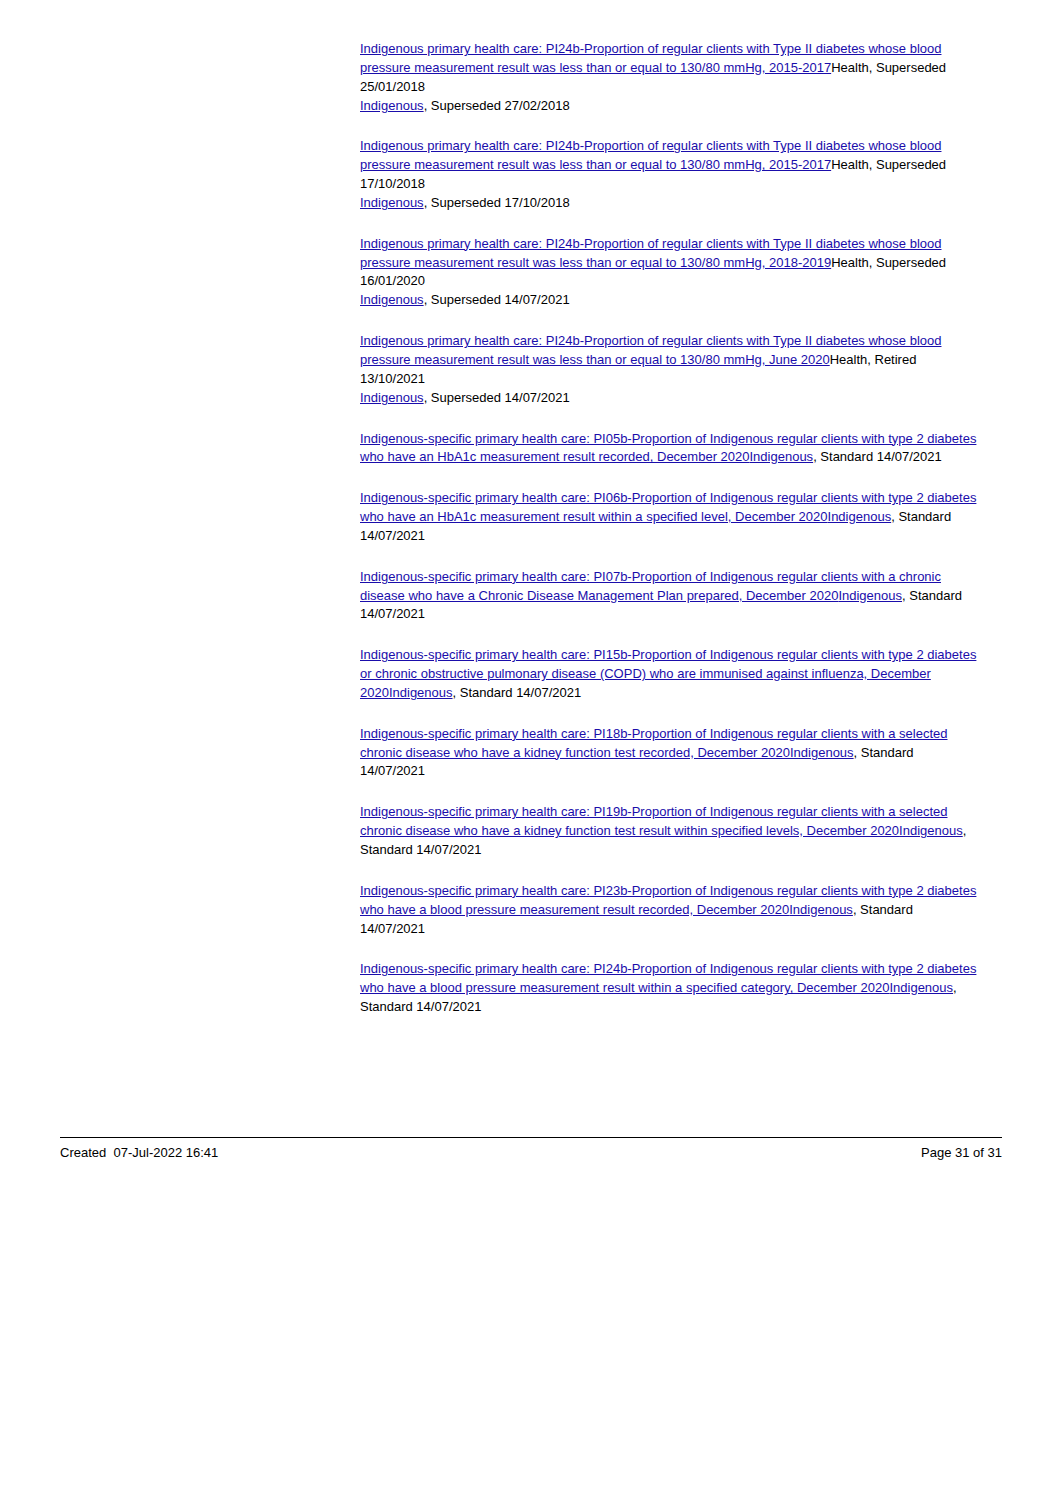Indigenous primary health care: PI24b-Proportion of regular clients with Type II diabetes whose blood pressure measurement result was less than or equal to 130/80 mmHg, 2015-2017 Health, Superseded 25/01/2018
Indigenous, Superseded 27/02/2018
Indigenous primary health care: PI24b-Proportion of regular clients with Type II diabetes whose blood pressure measurement result was less than or equal to 130/80 mmHg, 2015-2017 Health, Superseded 17/10/2018
Indigenous, Superseded 17/10/2018
Indigenous primary health care: PI24b-Proportion of regular clients with Type II diabetes whose blood pressure measurement result was less than or equal to 130/80 mmHg, 2018-2019 Health, Superseded 16/01/2020
Indigenous, Superseded 14/07/2021
Indigenous primary health care: PI24b-Proportion of regular clients with Type II diabetes whose blood pressure measurement result was less than or equal to 130/80 mmHg, June 2020 Health, Retired 13/10/2021
Indigenous, Superseded 14/07/2021
Indigenous-specific primary health care: PI05b-Proportion of Indigenous regular clients with type 2 diabetes who have an HbA1c measurement result recorded, December 2020 Indigenous, Standard 14/07/2021
Indigenous-specific primary health care: PI06b-Proportion of Indigenous regular clients with type 2 diabetes who have an HbA1c measurement result within a specified level, December 2020 Indigenous, Standard 14/07/2021
Indigenous-specific primary health care: PI07b-Proportion of Indigenous regular clients with a chronic disease who have a Chronic Disease Management Plan prepared, December 2020 Indigenous, Standard 14/07/2021
Indigenous-specific primary health care: PI15b-Proportion of Indigenous regular clients with type 2 diabetes or chronic obstructive pulmonary disease (COPD) who are immunised against influenza, December 2020 Indigenous, Standard 14/07/2021
Indigenous-specific primary health care: PI18b-Proportion of Indigenous regular clients with a selected chronic disease who have a kidney function test recorded, December 2020 Indigenous, Standard 14/07/2021
Indigenous-specific primary health care: PI19b-Proportion of Indigenous regular clients with a selected chronic disease who have a kidney function test result within specified levels, December 2020 Indigenous, Standard 14/07/2021
Indigenous-specific primary health care: PI23b-Proportion of Indigenous regular clients with type 2 diabetes who have a blood pressure measurement result recorded, December 2020 Indigenous, Standard 14/07/2021
Indigenous-specific primary health care: PI24b-Proportion of Indigenous regular clients with type 2 diabetes who have a blood pressure measurement result within a specified category, December 2020 Indigenous, Standard 14/07/2021
Created 07-Jul-2022 16:41 Page 31 of 31